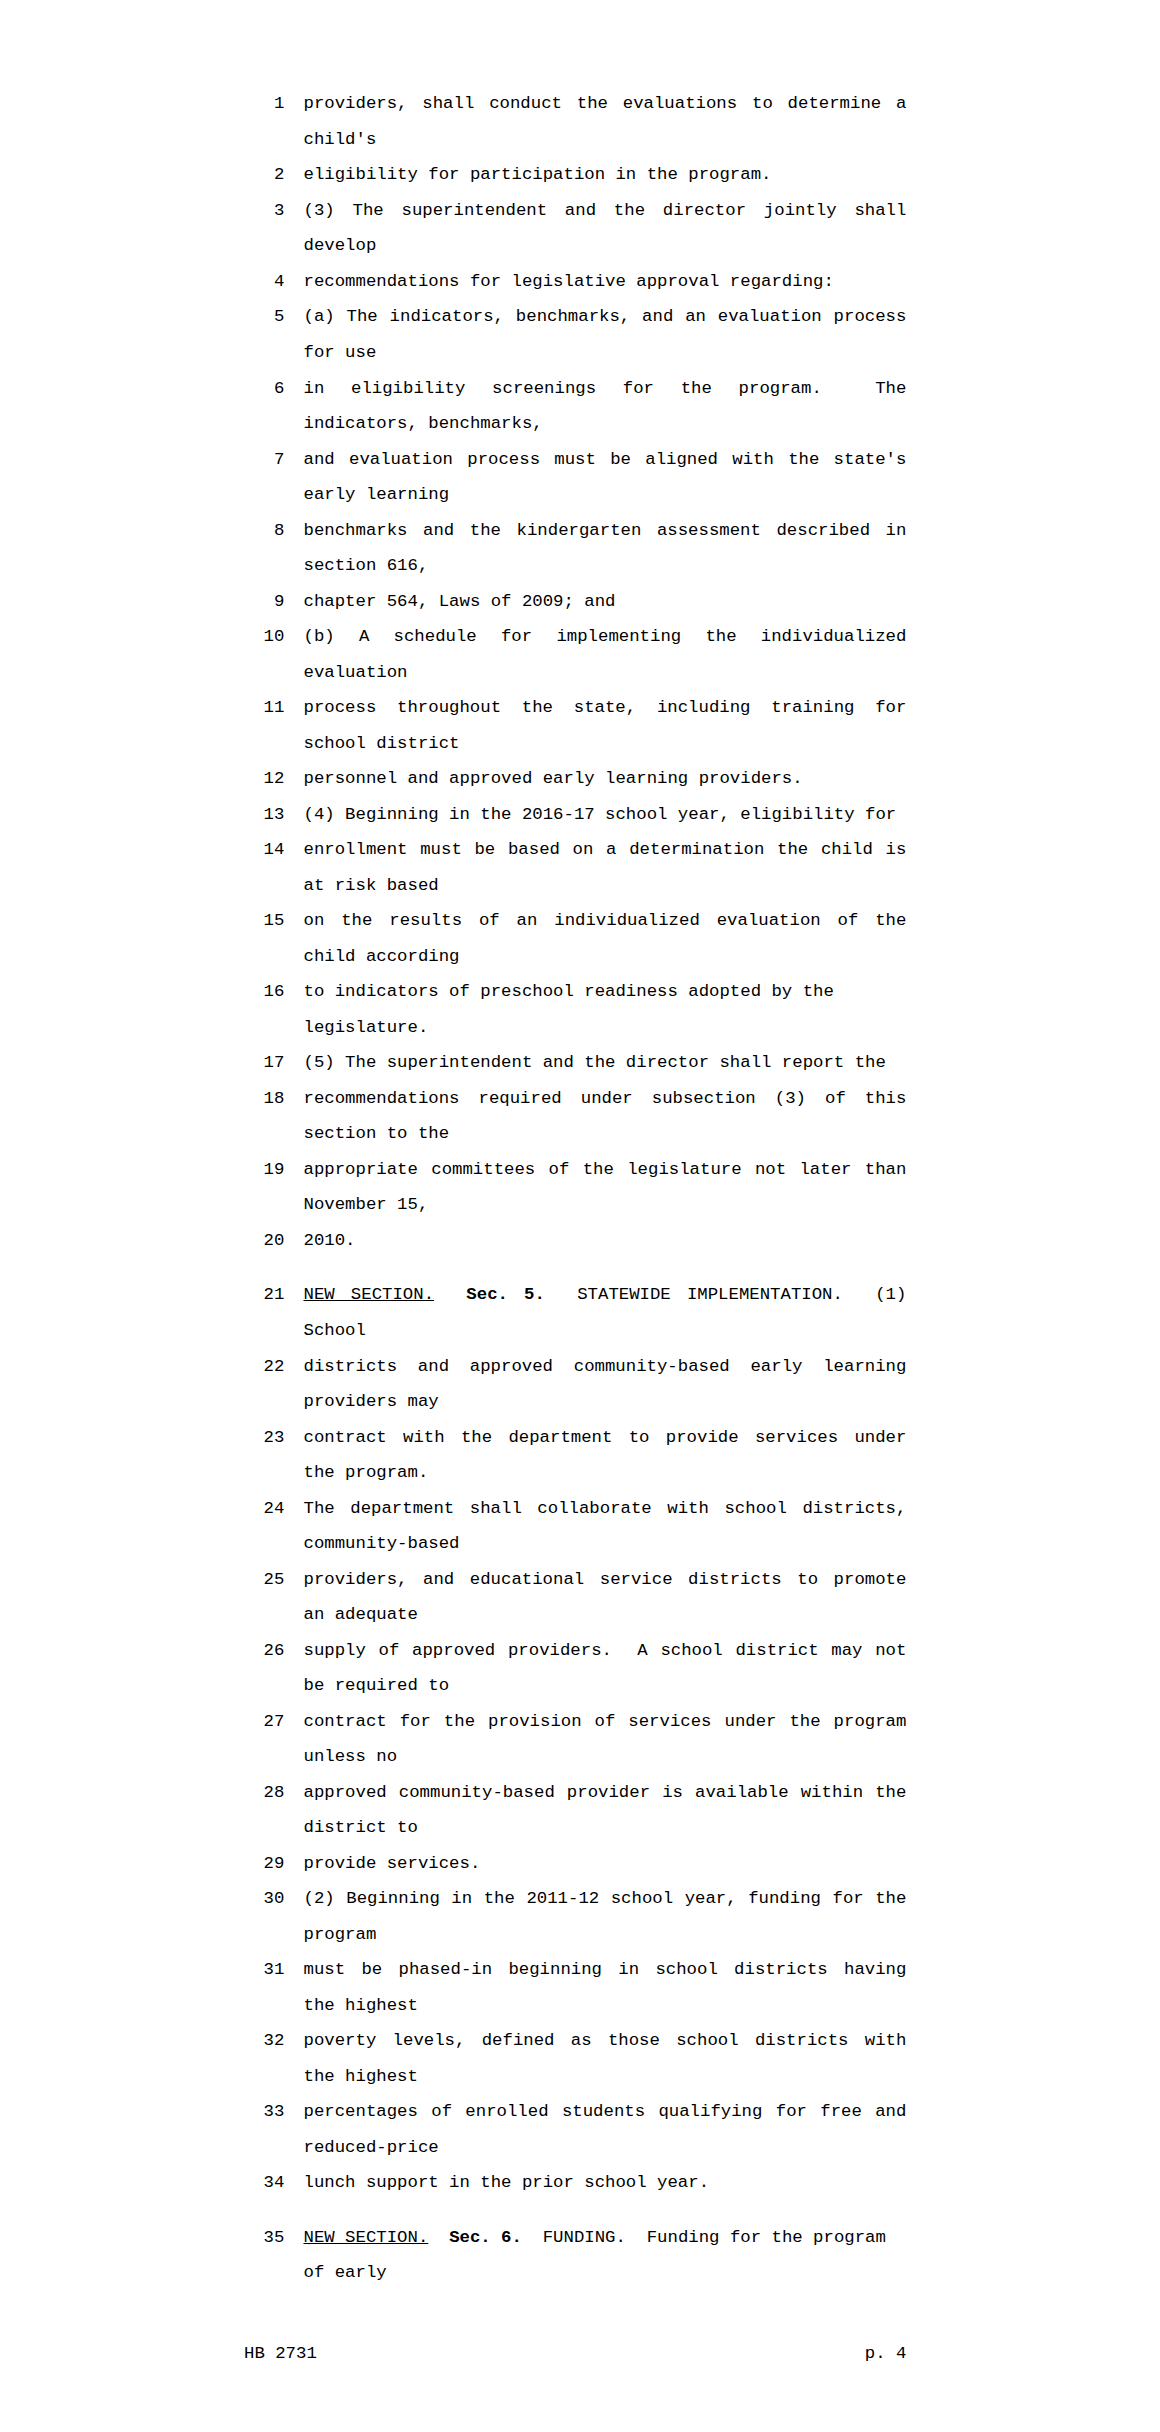providers, shall conduct the evaluations to determine a child's
eligibility for participation in the program.
(3) The superintendent and the director jointly shall develop
recommendations for legislative approval regarding:
(a) The indicators, benchmarks, and an evaluation process for use
in eligibility screenings for the program. The indicators, benchmarks,
and evaluation process must be aligned with the state's early learning
benchmarks and the kindergarten assessment described in section 616,
chapter 564, Laws of 2009; and
(b) A schedule for implementing the individualized evaluation
process throughout the state, including training for school district
personnel and approved early learning providers.
(4) Beginning in the 2016-17 school year, eligibility for
enrollment must be based on a determination the child is at risk based
on the results of an individualized evaluation of the child according
to indicators of preschool readiness adopted by the legislature.
(5) The superintendent and the director shall report the
recommendations required under subsection (3) of this section to the
appropriate committees of the legislature not later than November 15,
2010.
NEW SECTION. Sec. 5. STATEWIDE IMPLEMENTATION. (1) School
districts and approved community-based early learning providers may
contract with the department to provide services under the program.
The department shall collaborate with school districts, community-based
providers, and educational service districts to promote an adequate
supply of approved providers. A school district may not be required to
contract for the provision of services under the program unless no
approved community-based provider is available within the district to
provide services.
(2) Beginning in the 2011-12 school year, funding for the program
must be phased-in beginning in school districts having the highest
poverty levels, defined as those school districts with the highest
percentages of enrolled students qualifying for free and reduced-price
lunch support in the prior school year.
NEW SECTION. Sec. 6. FUNDING. Funding for the program of early
HB 2731
p. 4